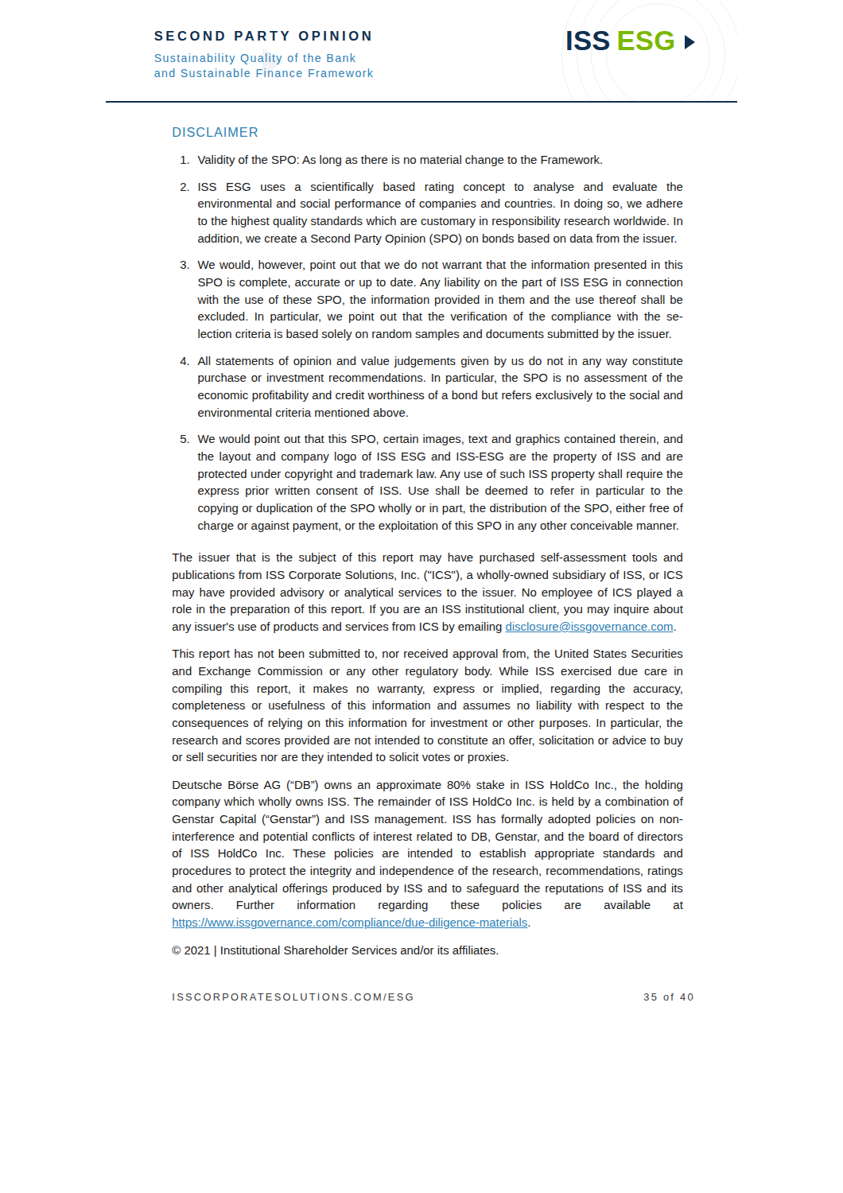Second Party Opinion
Sustainability Quality of the Bank
and Sustainable Finance Framework
ISS ESG
DISCLAIMER
Validity of the SPO: As long as there is no material change to the Framework.
ISS ESG uses a scientifically based rating concept to analyse and evaluate the environmental and social performance of companies and countries. In doing so, we adhere to the highest quality standards which are customary in responsibility research worldwide. In addition, we create a Second Party Opinion (SPO) on bonds based on data from the issuer.
We would, however, point out that we do not warrant that the information presented in this SPO is complete, accurate or up to date. Any liability on the part of ISS ESG in connection with the use of these SPO, the information provided in them and the use thereof shall be excluded. In particular, we point out that the verification of the compliance with the se- lection criteria is based solely on random samples and documents submitted by the issuer.
All statements of opinion and value judgements given by us do not in any way constitute purchase or investment recommendations. In particular, the SPO is no assessment of the economic profitability and credit worthiness of a bond but refers exclusively to the social and environmental criteria mentioned above.
We would point out that this SPO, certain images, text and graphics contained therein, and the layout and company logo of ISS ESG and ISS-ESG are the property of ISS and are protected under copyright and trademark law. Any use of such ISS property shall require the express prior written consent of ISS. Use shall be deemed to refer in particular to the copying or duplication of the SPO wholly or in part, the distribution of the SPO, either free of charge or against payment, or the exploitation of this SPO in any other conceivable manner.
The issuer that is the subject of this report may have purchased self-assessment tools and publications from ISS Corporate Solutions, Inc. ("ICS"), a wholly-owned subsidiary of ISS, or ICS may have provided advisory or analytical services to the issuer. No employee of ICS played a role in the preparation of this report. If you are an ISS institutional client, you may inquire about any issuer's use of products and services from ICS by emailing disclosure@issgovernance.com.
This report has not been submitted to, nor received approval from, the United States Securities and Exchange Commission or any other regulatory body. While ISS exercised due care in compiling this report, it makes no warranty, express or implied, regarding the accuracy, completeness or usefulness of this information and assumes no liability with respect to the consequences of relying on this information for investment or other purposes. In particular, the research and scores provided are not intended to constitute an offer, solicitation or advice to buy or sell securities nor are they intended to solicit votes or proxies.
Deutsche Börse AG (“DB”) owns an approximate 80% stake in ISS HoldCo Inc., the holding company which wholly owns ISS. The remainder of ISS HoldCo Inc. is held by a combination of Genstar Capital (“Genstar”) and ISS management. ISS has formally adopted policies on non-interference and potential conflicts of interest related to DB, Genstar, and the board of directors of ISS HoldCo Inc. These policies are intended to establish appropriate standards and procedures to protect the integrity and independence of the research, recommendations, ratings and other analytical offerings produced by ISS and to safeguard the reputations of ISS and its owners. Further information regarding these policies are available at https://www.issgovernance.com/compliance/due-diligence-materials.
© 2021 | Institutional Shareholder Services and/or its affiliates.
ISSCORPORATESOLUTIONS.COM/ESG
35 of 40